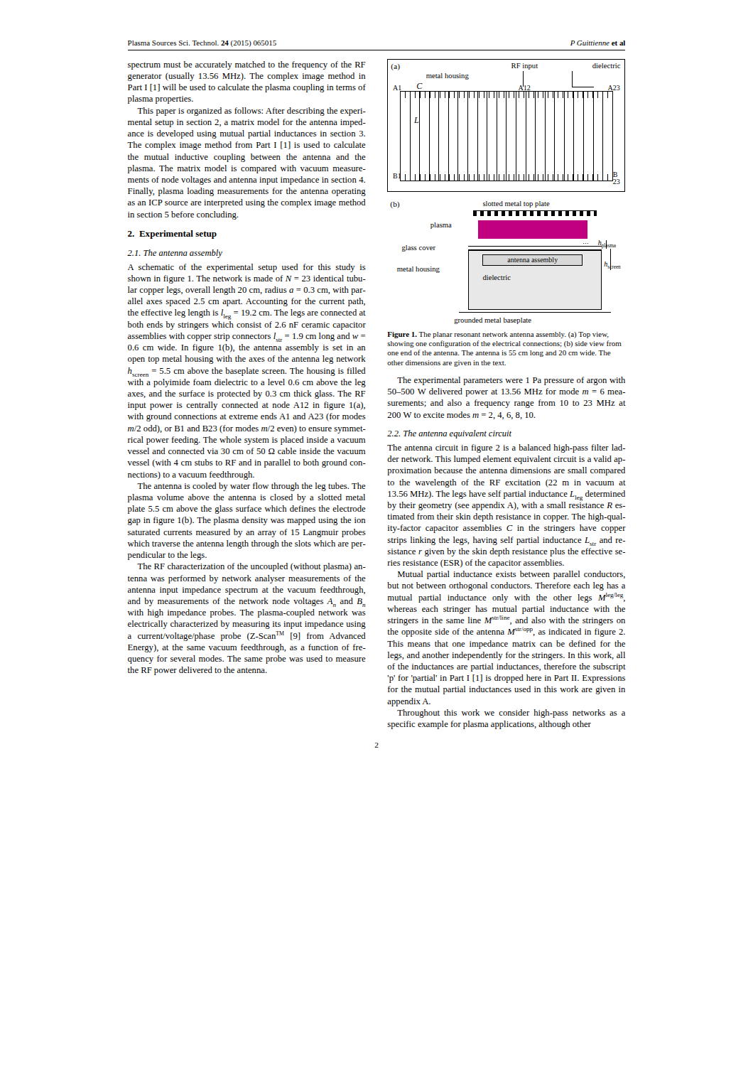Plasma Sources Sci. Technol. 24 (2015) 065015
P Guittienne et al
spectrum must be accurately matched to the frequency of the RF generator (usually 13.56 MHz). The complex image method in Part I [1] will be used to calculate the plasma coupling in terms of plasma properties.
This paper is organized as follows: After describing the experimental setup in section 2, a matrix model for the antenna impedance is developed using mutual partial inductances in section 3. The complex image method from Part I [1] is used to calculate the mutual inductive coupling between the antenna and the plasma. The matrix model is compared with vacuum measurements of node voltages and antenna input impedance in section 4. Finally, plasma loading measurements for the antenna operating as an ICP source are interpreted using the complex image method in section 5 before concluding.
2. Experimental setup
2.1. The antenna assembly
A schematic of the experimental setup used for this study is shown in figure 1. The network is made of N = 23 identical tubular copper legs, overall length 20 cm, radius a = 0.3 cm, with parallel axes spaced 2.5 cm apart. Accounting for the current path, the effective leg length is lleg = 19.2 cm. The legs are connected at both ends by stringers which consist of 2.6 nF ceramic capacitor assemblies with copper strip connectors lstr = 1.9 cm long and w = 0.6 cm wide. In figure 1(b), the antenna assembly is set in an open top metal housing with the axes of the antenna leg network hscreen = 5.5 cm above the baseplate screen. The housing is filled with a polyimide foam dielectric to a level 0.6 cm above the leg axes, and the surface is protected by 0.3 cm thick glass. The RF input power is centrally connected at node A12 in figure 1(a), with ground connections at extreme ends A1 and A23 (for modes m/2 odd), or B1 and B23 (for modes m/2 even) to ensure symmetrical power feeding. The whole system is placed inside a vacuum vessel and connected via 30 cm of 50 Ω cable inside the vacuum vessel (with 4 cm stubs to RF and in parallel to both ground connections) to a vacuum feedthrough.
The antenna is cooled by water flow through the leg tubes. The plasma volume above the antenna is closed by a slotted metal plate 5.5 cm above the glass surface which defines the electrode gap in figure 1(b). The plasma density was mapped using the ion saturated currents measured by an array of 15 Langmuir probes which traverse the antenna length through the slots which are perpendicular to the legs.
The RF characterization of the uncoupled (without plasma) antenna was performed by network analyser measurements of the antenna input impedance spectrum at the vacuum feedthrough, and by measurements of the network node voltages An and Bn with high impedance probes. The plasma-coupled network was electrically characterized by measuring its input impedance using a current/voltage/phase probe (Z-ScanTM [9] from Advanced Energy), at the same vacuum feedthrough, as a function of frequency for several modes. The same probe was used to measure the RF power delivered to the antenna.
(a) RF input metal housing dielectric
A1 A12 A23 B1 B
23 C L
(b) slotted metal top plate
plasma
glass cover metal housing
antenna assembly
dielectric
grounded metal baseplate ⋯
hplasma
hscreen
Figure 1. The planar resonant network antenna assembly. (a) Top view, showing one configuration of the electrical connections; (b) side view from one end of the antenna. The antenna is 55 cm long and 20 cm wide. The other dimensions are given in the text.
The experimental parameters were 1 Pa pressure of argon with 50–500 W delivered power at 13.56 MHz for mode m = 6 measurements; and also a frequency range from 10 to 23 MHz at 200 W to excite modes m = 2, 4, 6, 8, 10.
2.2. The antenna equivalent circuit
The antenna circuit in figure 2 is a balanced high-pass filter ladder network. This lumped element equivalent circuit is a valid approximation because the antenna dimensions are small compared to the wavelength of the RF excitation (22 m in vacuum at 13.56 MHz). The legs have self partial inductance Lleg determined by their geometry (see appendix A), with a small resistance R estimated from their skin depth resistance in copper. The high-quality-factor capacitor assemblies C in the stringers have copper strips linking the legs, having self partial inductance Lstr and resistance r given by the skin depth resistance plus the effective series resistance (ESR) of the capacitor assemblies.
Mutual partial inductance exists between parallel conductors, but not between orthogonal conductors. Therefore each leg has a mutual partial inductance only with the other legs Mleg/leg, whereas each stringer has mutual partial inductance with the stringers in the same line Mstr/line, and also with the stringers on the opposite side of the antenna Mstr/opp, as indicated in figure 2. This means that one impedance matrix can be defined for the legs, and another independently for the stringers. In this work, all of the inductances are partial inductances, therefore the subscript 'p' for 'partial' in Part I [1] is dropped here in Part II. Expressions for the mutual partial inductances used in this work are given in appendix A.
Throughout this work we consider high-pass networks as a specific example for plasma applications, although other
2